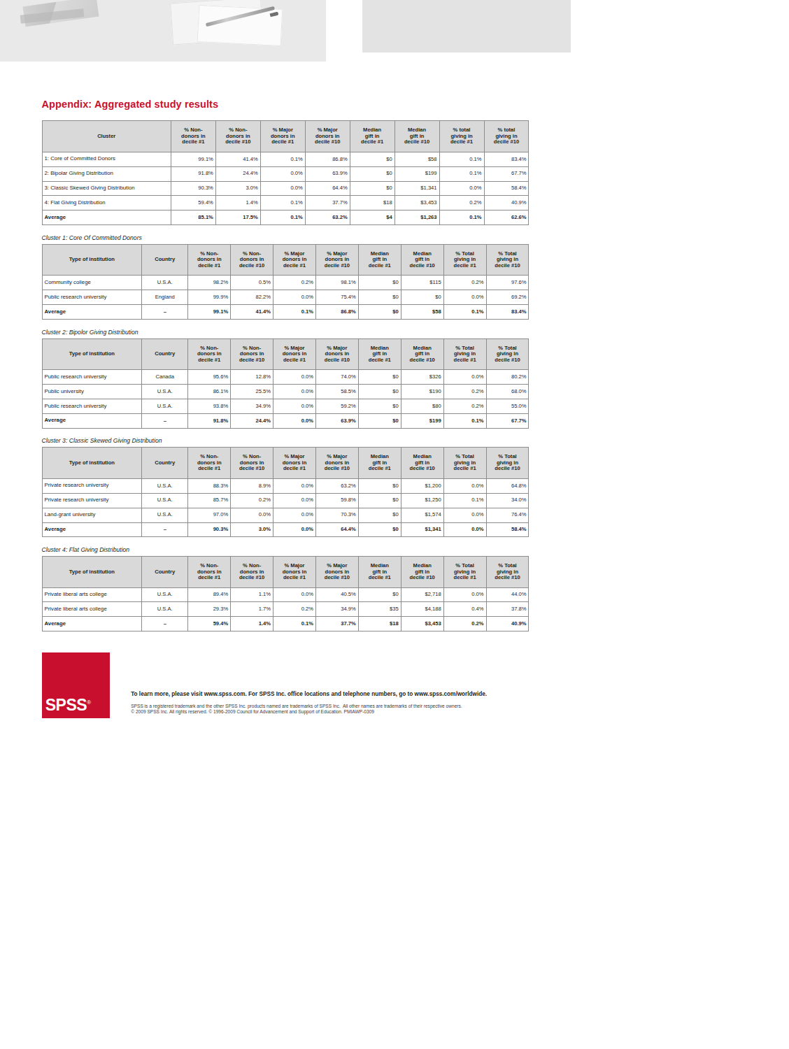Appendix: Aggregated study results
| Cluster | % Non- donors in decile #1 | % Non- donors in decile #10 | % Major donors in decile #1 | % Major donors in decile #10 | Median gift in decile #1 | Median gift in decile #10 | % total giving in decile #1 | % total giving in decile #10 |
| --- | --- | --- | --- | --- | --- | --- | --- | --- |
| 1: Core of Committed Donors | 99.1% | 41.4% | 0.1% | 86.8% | $0 | $58 | 0.1% | 83.4% |
| 2: Bipolar Giving Distribution | 91.8% | 24.4% | 0.0% | 63.9% | $0 | $199 | 0.1% | 67.7% |
| 3: Classic Skewed Giving Distribution | 90.3% | 3.0% | 0.0% | 64.4% | $0 | $1,341 | 0.0% | 58.4% |
| 4: Flat Giving Distribution | 59.4% | 1.4% | 0.1% | 37.7% | $18 | $3,453 | 0.2% | 40.9% |
| Average | 85.1% | 17.5% | 0.1% | 63.2% | $4 | $1,263 | 0.1% | 62.6% |
Cluster 1: Core Of Committed Donors
| Type of institution | Country | % Non- donors in decile #1 | % Non- donors in decile #10 | % Major donors in decile #1 | % Major donors in decile #10 | Median gift in decile #1 | Median gift in decile #10 | % Total giving in decile #1 | % Total giving in decile #10 |
| --- | --- | --- | --- | --- | --- | --- | --- | --- | --- |
| Community college | U.S.A. | 98.2% | 0.5% | 0.2% | 98.1% | $0 | $115 | 0.2% | 97.6% |
| Public research university | England | 99.9% | 82.2% | 0.0% | 75.4% | $0 | $0 | 0.0% | 69.2% |
| Average | – | 99.1% | 41.4% | 0.1% | 86.8% | $0 | $58 | 0.1% | 83.4% |
Cluster 2: Bipolor Giving Distribution
| Type of institution | Country | % Non- donors in decile #1 | % Non- donors in decile #10 | % Major donors in decile #1 | % Major donors in decile #10 | Median gift in decile #1 | Median gift in decile #10 | % Total giving in decile #1 | % Total giving in decile #10 |
| --- | --- | --- | --- | --- | --- | --- | --- | --- | --- |
| Public research university | Canada | 95.6% | 12.8% | 0.0% | 74.0% | $0 | $326 | 0.0% | 80.2% |
| Public university | U.S.A. | 86.1% | 25.5% | 0.0% | 58.5% | $0 | $190 | 0.2% | 68.0% |
| Public research university | U.S.A. | 93.8% | 34.9% | 0.0% | 59.2% | $0 | $80 | 0.2% | 55.0% |
| Average | – | 91.8% | 24.4% | 0.0% | 63.9% | $0 | $199 | 0.1% | 67.7% |
Cluster 3: Classic Skewed Giving Distribution
| Type of institution | Country | % Non- donors in decile #1 | % Non- donors in decile #10 | % Major donors in decile #1 | % Major donors in decile #10 | Median gift in decile #1 | Median gift in decile #10 | % Total giving in decile #1 | % Total giving in decile #10 |
| --- | --- | --- | --- | --- | --- | --- | --- | --- | --- |
| Private research university | U.S.A. | 88.3% | 8.9% | 0.0% | 63.2% | $0 | $1,200 | 0.0% | 64.8% |
| Private research university | U.S.A. | 85.7% | 0.2% | 0.0% | 59.8% | $0 | $1,250 | 0.1% | 34.0% |
| Land-grant university | U.S.A. | 97.0% | 0.0% | 0.0% | 70.3% | $0 | $1,574 | 0.0% | 76.4% |
| Average | – | 90.3% | 3.0% | 0.0% | 64.4% | $0 | $1,341 | 0.0% | 58.4% |
Cluster 4: Flat Giving Distribution
| Type of institution | Country | % Non- donors in decile #1 | % Non- donors in decile #10 | % Major donors in decile #1 | % Major donors in decile #10 | Median gift in decile #1 | Median gift in decile #10 | % Total giving in decile #1 | % Total giving in decile #10 |
| --- | --- | --- | --- | --- | --- | --- | --- | --- | --- |
| Private liberal arts college | U.S.A. | 89.4% | 1.1% | 0.0% | 40.5% | $0 | $2,718 | 0.0% | 44.0% |
| Private liberal arts college | U.S.A. | 29.3% | 1.7% | 0.2% | 34.9% | $35 | $4,188 | 0.4% | 37.8% |
| Average | – | 59.4% | 1.4% | 0.1% | 37.7% | $18 | $3,453 | 0.2% | 40.9% |
SPSS®
To learn more, please visit www.spss.com. For SPSS Inc. office locations and telephone numbers, go to www.spss.com/worldwide.
SPSS is a registered trademark and the other SPSS Inc. products named are trademarks of SPSS Inc. All other names are trademarks of their respective owners.
© 2009 SPSS Inc. All rights reserved. © 1996-2009 Council for Advancement and Support of Education. PMIAWP-0309